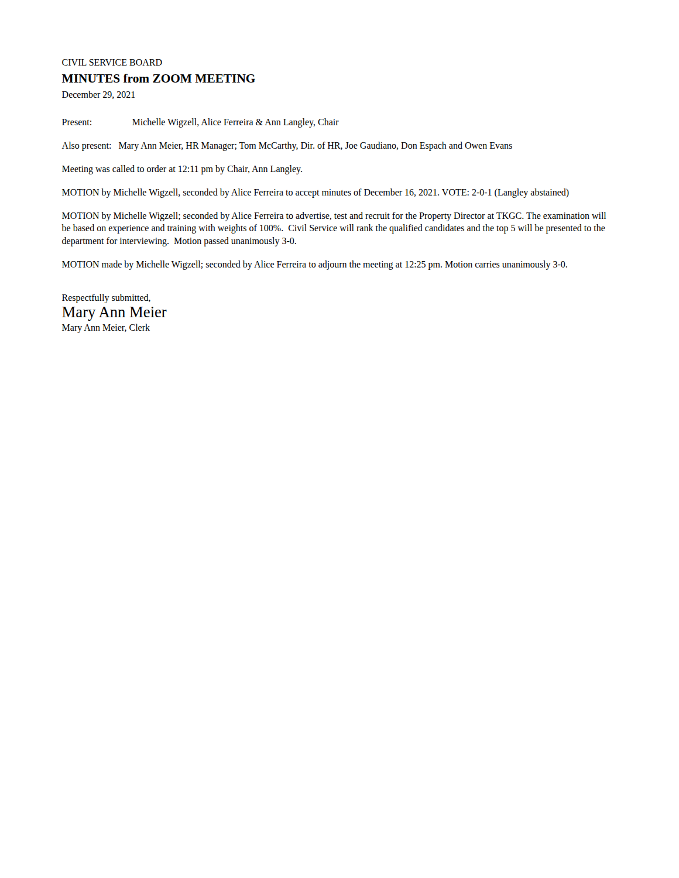CIVIL SERVICE BOARD
MINUTES from ZOOM MEETING
December 29, 2021
Present: Michelle Wigzell, Alice Ferreira & Ann Langley, Chair
Also present: Mary Ann Meier, HR Manager; Tom McCarthy, Dir. of HR, Joe Gaudiano, Don Espach and Owen Evans
Meeting was called to order at 12:11 pm by Chair, Ann Langley.
MOTION by Michelle Wigzell, seconded by Alice Ferreira to accept minutes of December 16, 2021. VOTE: 2-0-1 (Langley abstained)
MOTION by Michelle Wigzell; seconded by Alice Ferreira to advertise, test and recruit for the Property Director at TKGC. The examination will be based on experience and training with weights of 100%. Civil Service will rank the qualified candidates and the top 5 will be presented to the department for interviewing. Motion passed unanimously 3-0.
MOTION made by Michelle Wigzell; seconded by Alice Ferreira to adjourn the meeting at 12:25 pm. Motion carries unanimously 3-0.
Respectfully submitted,
Mary Ann Meier
Mary Ann Meier, Clerk